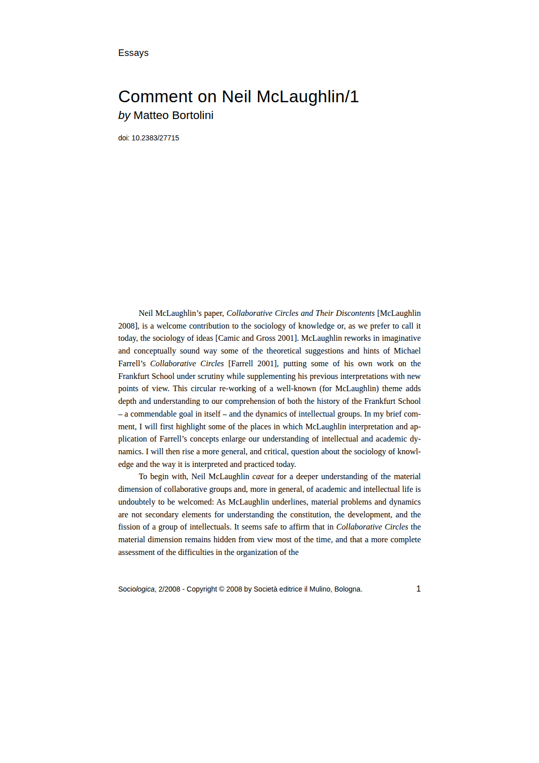Essays
Comment on Neil McLaughlin/1
by Matteo Bortolini
doi: 10.2383/27715
Neil McLaughlin’s paper, Collaborative Circles and Their Discontents [McLaughlin 2008], is a welcome contribution to the sociology of knowledge or, as we prefer to call it today, the sociology of ideas [Camic and Gross 2001]. McLaughlin reworks in imaginative and conceptually sound way some of the theoretical suggestions and hints of Michael Farrell’s Collaborative Circles [Farrell 2001], putting some of his own work on the Frankfurt School under scrutiny while supplementing his previous interpretations with new points of view. This circular re-working of a well-known (for McLaughlin) theme adds depth and understanding to our comprehension of both the history of the Frankfurt School – a commendable goal in itself – and the dynamics of intellectual groups. In my brief comment, I will first highlight some of the places in which McLaughlin interpretation and application of Farrell’s concepts enlarge our understanding of intellectual and academic dynamics. I will then rise a more general, and critical, question about the sociology of knowledge and the way it is interpreted and practiced today.
To begin with, Neil McLaughlin caveat for a deeper understanding of the material dimension of collaborative groups and, more in general, of academic and intellectual life is undoubtely to be welcomed: As McLaughlin underlines, material problems and dynamics are not secondary elements for understanding the constitution, the development, and the fission of a group of intellectuals. It seems safe to affirm that in Collaborative Circles the material dimension remains hidden from view most of the time, and that a more complete assessment of the difficulties in the organization of the
Sociologica, 2/2008 - Copyright © 2008 by Società editrice il Mulino, Bologna.
1